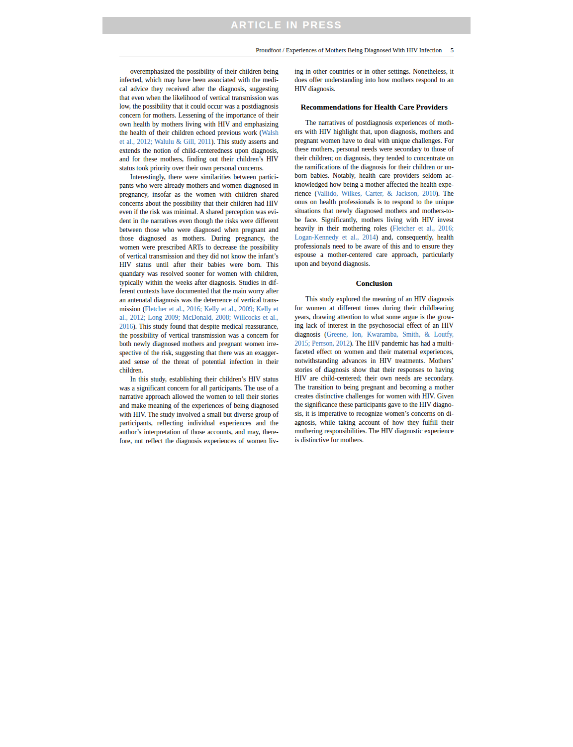ARTICLE IN PRESS
Proudfoot / Experiences of Mothers Being Diagnosed With HIV Infection5
overemphasized the possibility of their children being infected, which may have been associated with the medical advice they received after the diagnosis, suggesting that even when the likelihood of vertical transmission was low, the possibility that it could occur was a postdiagnosis concern for mothers. Lessening of the importance of their own health by mothers living with HIV and emphasizing the health of their children echoed previous work (Walsh et al., 2012; Walulu & Gill, 2011). This study asserts and extends the notion of child-centeredness upon diagnosis, and for these mothers, finding out their children’s HIV status took priority over their own personal concerns.
Interestingly, there were similarities between participants who were already mothers and women diagnosed in pregnancy, insofar as the women with children shared concerns about the possibility that their children had HIV even if the risk was minimal. A shared perception was evident in the narratives even though the risks were different between those who were diagnosed when pregnant and those diagnosed as mothers. During pregnancy, the women were prescribed ARTs to decrease the possibility of vertical transmission and they did not know the infant’s HIV status until after their babies were born. This quandary was resolved sooner for women with children, typically within the weeks after diagnosis. Studies in different contexts have documented that the main worry after an antenatal diagnosis was the deterrence of vertical transmission (Fletcher et al., 2016; Kelly et al., 2009; Kelly et al., 2012; Long 2009; McDonald, 2008; Willcocks et al., 2016). This study found that despite medical reassurance, the possibility of vertical transmission was a concern for both newly diagnosed mothers and pregnant women irrespective of the risk, suggesting that there was an exaggerated sense of the threat of potential infection in their children.
In this study, establishing their children’s HIV status was a significant concern for all participants. The use of a narrative approach allowed the women to tell their stories and make meaning of the experiences of being diagnosed with HIV. The study involved a small but diverse group of participants, reflecting individual experiences and the author’s interpretation of those accounts, and may, therefore, not reflect the diagnosis experiences of women living in other countries or in other settings. Nonetheless, it does offer understanding into how mothers respond to an HIV diagnosis.
Recommendations for Health Care Providers
The narratives of postdiagnosis experiences of mothers with HIV highlight that, upon diagnosis, mothers and pregnant women have to deal with unique challenges. For these mothers, personal needs were secondary to those of their children; on diagnosis, they tended to concentrate on the ramifications of the diagnosis for their children or unborn babies. Notably, health care providers seldom acknowledged how being a mother affected the health experience (Vallido, Wilkes, Carter, & Jackson, 2010). The onus on health professionals is to respond to the unique situations that newly diagnosed mothers and mothers-to-be face. Significantly, mothers living with HIV invest heavily in their mothering roles (Fletcher et al., 2016; Logan-Kennedy et al., 2014) and, consequently, health professionals need to be aware of this and to ensure they espouse a mother-centered care approach, particularly upon and beyond diagnosis.
Conclusion
This study explored the meaning of an HIV diagnosis for women at different times during their childbearing years, drawing attention to what some argue is the growing lack of interest in the psychosocial effect of an HIV diagnosis (Greene, Ion, Kwaramba, Smith, & Loutfy, 2015; Perrson, 2012). The HIV pandemic has had a multifaceted effect on women and their maternal experiences, notwithstanding advances in HIV treatments. Mothers’ stories of diagnosis show that their responses to having HIV are child-centered; their own needs are secondary. The transition to being pregnant and becoming a mother creates distinctive challenges for women with HIV. Given the significance these participants gave to the HIV diagnosis, it is imperative to recognize women’s concerns on diagnosis, while taking account of how they fulfill their mothering responsibilities. The HIV diagnostic experience is distinctive for mothers.